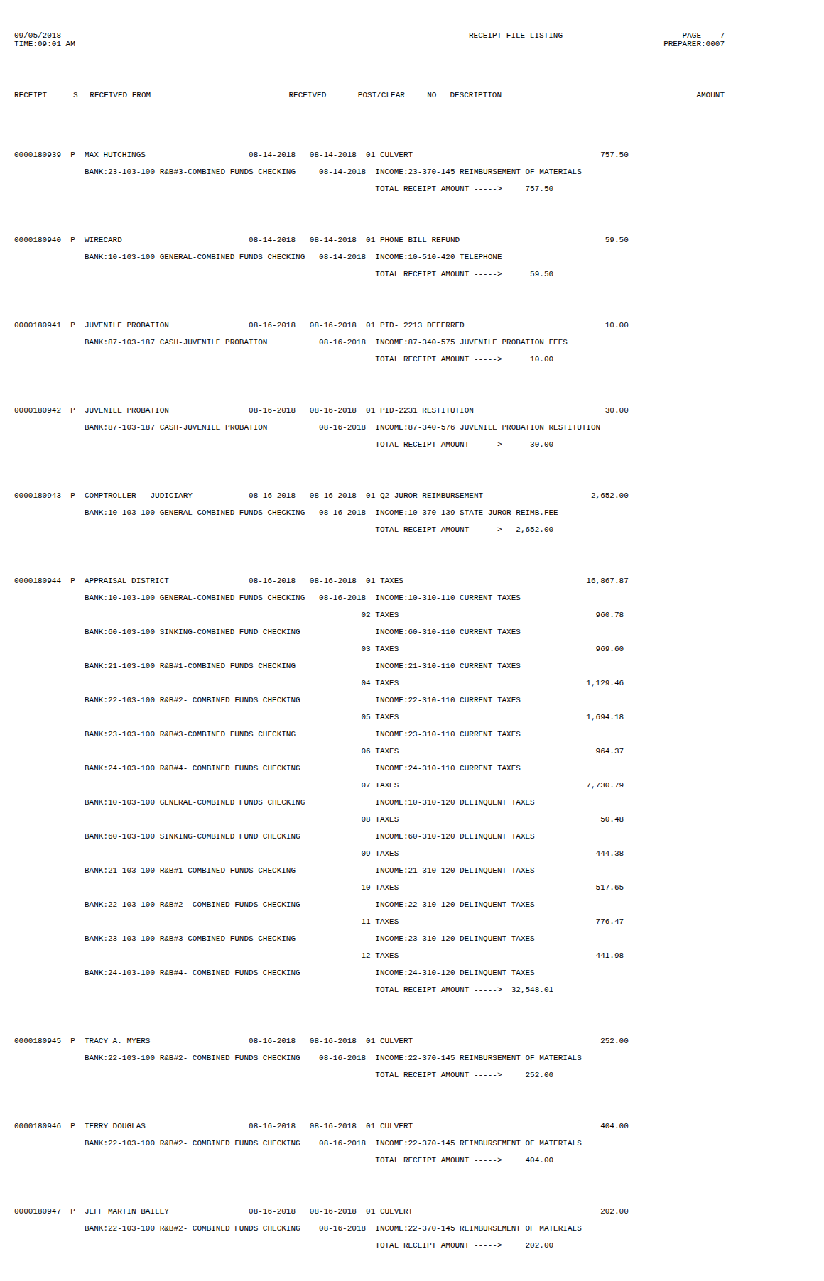| 09/05/2018 | | RECEIPT FILE LISTING | PAGE 7 |
| TIME:09:01 AM | | | PREPARER:0007 |
------------------------------------------------------------------------------------------------------------------------------------
| RECEIPT | S | RECEIVED FROM | RECEIVED | POST/CLEAR | NO | DESCRIPTION | AMOUNT |
| ---------- | - | ----------------------------------- | ---------- | ---------- | -- | ----------------------------------- | ----------- |
0000180939 P MAX HUTCHINGS 08-14-2018 08-14-2018 01 CULVERT 757.50
BANK:23-103-100 R&B#3-COMBINED FUNDS CHECKING 08-14-2018 INCOME:23-370-145 REIMBURSEMENT OF MATERIALS
TOTAL RECEIPT AMOUNT -----> 757.50
0000180940 P WIRECARD 08-14-2018 08-14-2018 01 PHONE BILL REFUND 59.50
BANK:10-103-100 GENERAL-COMBINED FUNDS CHECKING 08-14-2018 INCOME:10-510-420 TELEPHONE
TOTAL RECEIPT AMOUNT -----> 59.50
0000180941 P JUVENILE PROBATION 08-16-2018 08-16-2018 01 PID- 2213 DEFERRED 10.00
BANK:87-103-187 CASH-JUVENILE PROBATION 08-16-2018 INCOME:87-340-575 JUVENILE PROBATION FEES
TOTAL RECEIPT AMOUNT -----> 10.00
0000180942 P JUVENILE PROBATION 08-16-2018 08-16-2018 01 PID-2231 RESTITUTION 30.00
BANK:87-103-187 CASH-JUVENILE PROBATION 08-16-2018 INCOME:87-340-576 JUVENILE PROBATION RESTITUTION
TOTAL RECEIPT AMOUNT -----> 30.00
0000180943 P COMPTROLLER - JUDICIARY 08-16-2018 08-16-2018 01 Q2 JUROR REIMBURSEMENT 2,652.00
BANK:10-103-100 GENERAL-COMBINED FUNDS CHECKING 08-16-2018 INCOME:10-370-139 STATE JUROR REIMB.FEE
TOTAL RECEIPT AMOUNT -----> 2,652.00
0000180944 P APPRAISAL DISTRICT 08-16-2018 08-16-2018 01 TAXES 16,867.87
BANK:10-103-100 GENERAL-COMBINED FUNDS CHECKING 08-16-2018 INCOME:10-310-110 CURRENT TAXES
02 TAXES 960.78
BANK:60-103-100 SINKING-COMBINED FUND CHECKING INCOME:60-310-110 CURRENT TAXES
03 TAXES 969.60
BANK:21-103-100 R&B#1-COMBINED FUNDS CHECKING INCOME:21-310-110 CURRENT TAXES
04 TAXES 1,129.46
BANK:22-103-100 R&B#2- COMBINED FUNDS CHECKING INCOME:22-310-110 CURRENT TAXES
05 TAXES 1,694.18
BANK:23-103-100 R&B#3-COMBINED FUNDS CHECKING INCOME:23-310-110 CURRENT TAXES
06 TAXES 964.37
BANK:24-103-100 R&B#4- COMBINED FUNDS CHECKING INCOME:24-310-110 CURRENT TAXES
07 TAXES 7,730.79
BANK:10-103-100 GENERAL-COMBINED FUNDS CHECKING INCOME:10-310-120 DELINQUENT TAXES
08 TAXES 50.48
BANK:60-103-100 SINKING-COMBINED FUND CHECKING INCOME:60-310-120 DELINQUENT TAXES
09 TAXES 444.38
BANK:21-103-100 R&B#1-COMBINED FUNDS CHECKING INCOME:21-310-120 DELINQUENT TAXES
10 TAXES 517.65
BANK:22-103-100 R&B#2- COMBINED FUNDS CHECKING INCOME:22-310-120 DELINQUENT TAXES
11 TAXES 776.47
BANK:23-103-100 R&B#3-COMBINED FUNDS CHECKING INCOME:23-310-120 DELINQUENT TAXES
12 TAXES 441.98
BANK:24-103-100 R&B#4- COMBINED FUNDS CHECKING INCOME:24-310-120 DELINQUENT TAXES
TOTAL RECEIPT AMOUNT -----> 32,548.01
0000180945 P TRACY A. MYERS 08-16-2018 08-16-2018 01 CULVERT 252.00
BANK:22-103-100 R&B#2- COMBINED FUNDS CHECKING 08-16-2018 INCOME:22-370-145 REIMBURSEMENT OF MATERIALS
TOTAL RECEIPT AMOUNT -----> 252.00
0000180946 P TERRY DOUGLAS 08-16-2018 08-16-2018 01 CULVERT 404.00
BANK:22-103-100 R&B#2- COMBINED FUNDS CHECKING 08-16-2018 INCOME:22-370-145 REIMBURSEMENT OF MATERIALS
TOTAL RECEIPT AMOUNT -----> 404.00
0000180947 P JEFF MARTIN BAILEY 08-16-2018 08-16-2018 01 CULVERT 202.00
BANK:22-103-100 R&B#2- COMBINED FUNDS CHECKING 08-16-2018 INCOME:22-370-145 REIMBURSEMENT OF MATERIALS
TOTAL RECEIPT AMOUNT -----> 202.00